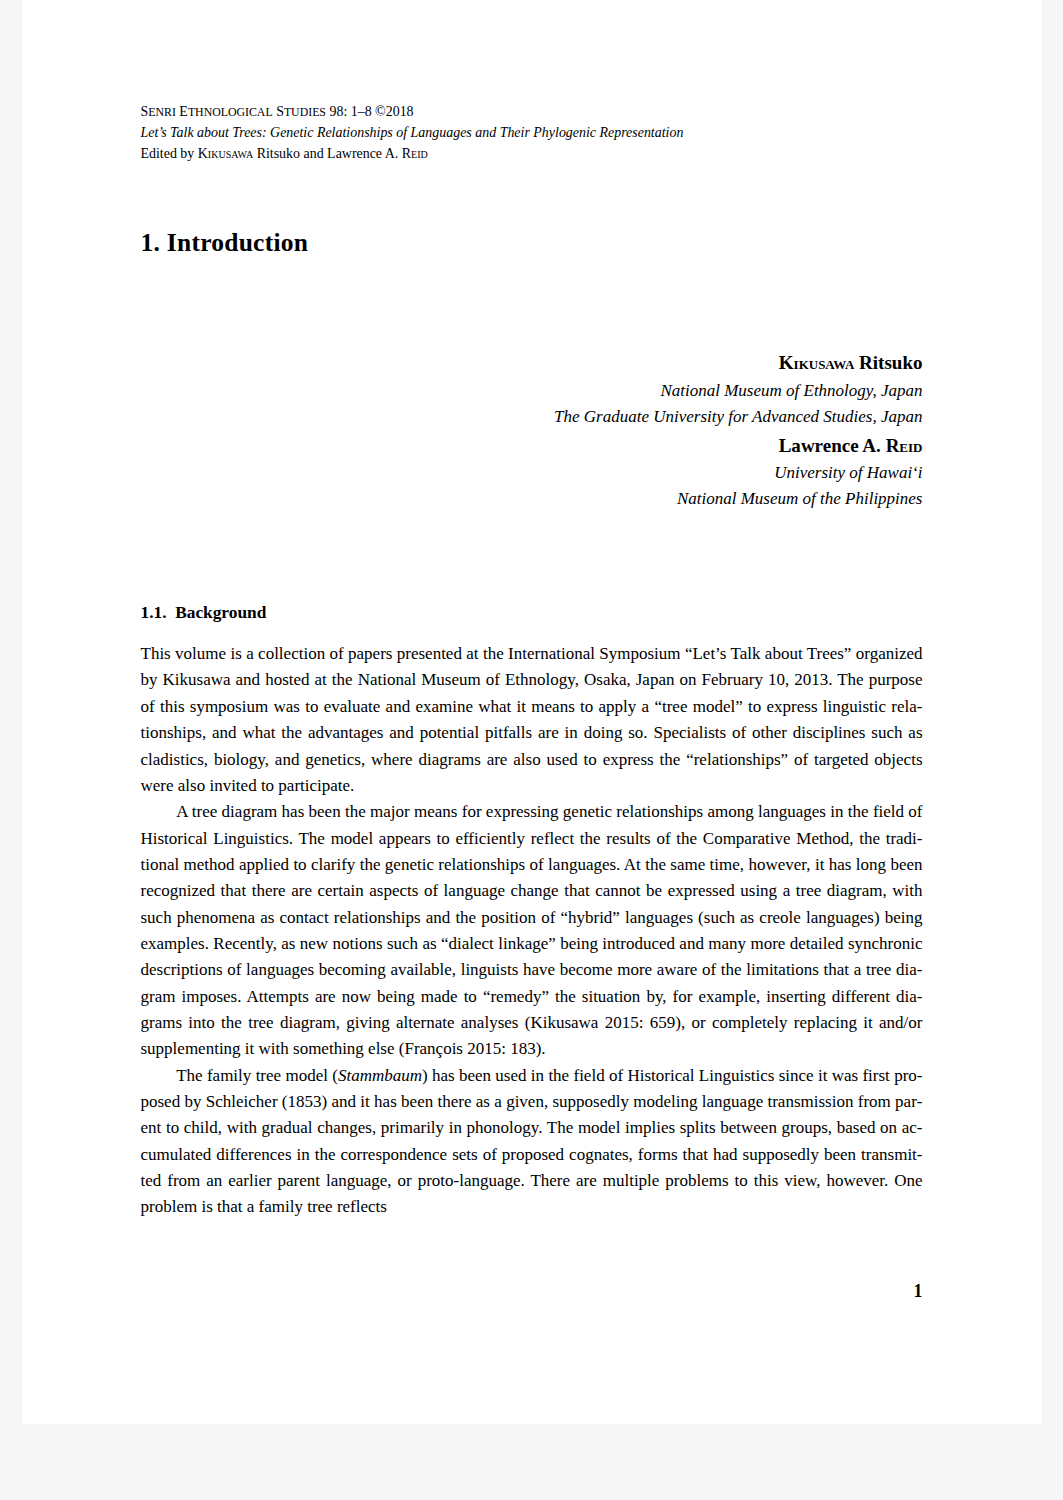SENRI ETHNOLOGICAL STUDIES 98: 1–8 ©2018
Let’s Talk about Trees: Genetic Relationships of Languages and Their Phylogenic Representation
Edited by Kikusawa Ritsuko and Lawrence A. Reid
1. Introduction
Kikusawa Ritsuko
National Museum of Ethnology, Japan
The Graduate University for Advanced Studies, Japan
Lawrence A. Reid
University of Hawai‘i
National Museum of the Philippines
1.1. Background
This volume is a collection of papers presented at the International Symposium “Let’s Talk about Trees” organized by Kikusawa and hosted at the National Museum of Ethnology, Osaka, Japan on February 10, 2013. The purpose of this symposium was to evaluate and examine what it means to apply a “tree model” to express linguistic relationships, and what the advantages and potential pitfalls are in doing so. Specialists of other disciplines such as cladistics, biology, and genetics, where diagrams are also used to express the “relationships” of targeted objects were also invited to participate.
A tree diagram has been the major means for expressing genetic relationships among languages in the field of Historical Linguistics. The model appears to efficiently reflect the results of the Comparative Method, the traditional method applied to clarify the genetic relationships of languages. At the same time, however, it has long been recognized that there are certain aspects of language change that cannot be expressed using a tree diagram, with such phenomena as contact relationships and the position of “hybrid” languages (such as creole languages) being examples. Recently, as new notions such as “dialect linkage” being introduced and many more detailed synchronic descriptions of languages becoming available, linguists have become more aware of the limitations that a tree diagram imposes. Attempts are now being made to “remedy” the situation by, for example, inserting different diagrams into the tree diagram, giving alternate analyses (Kikusawa 2015: 659), or completely replacing it and/or supplementing it with something else (François 2015: 183).
The family tree model (Stammbaum) has been used in the field of Historical Linguistics since it was first proposed by Schleicher (1853) and it has been there as a given, supposedly modeling language transmission from parent to child, with gradual changes, primarily in phonology. The model implies splits between groups, based on accumulated differences in the correspondence sets of proposed cognates, forms that had supposedly been transmitted from an earlier parent language, or proto-language. There are multiple problems to this view, however. One problem is that a family tree reflects
1